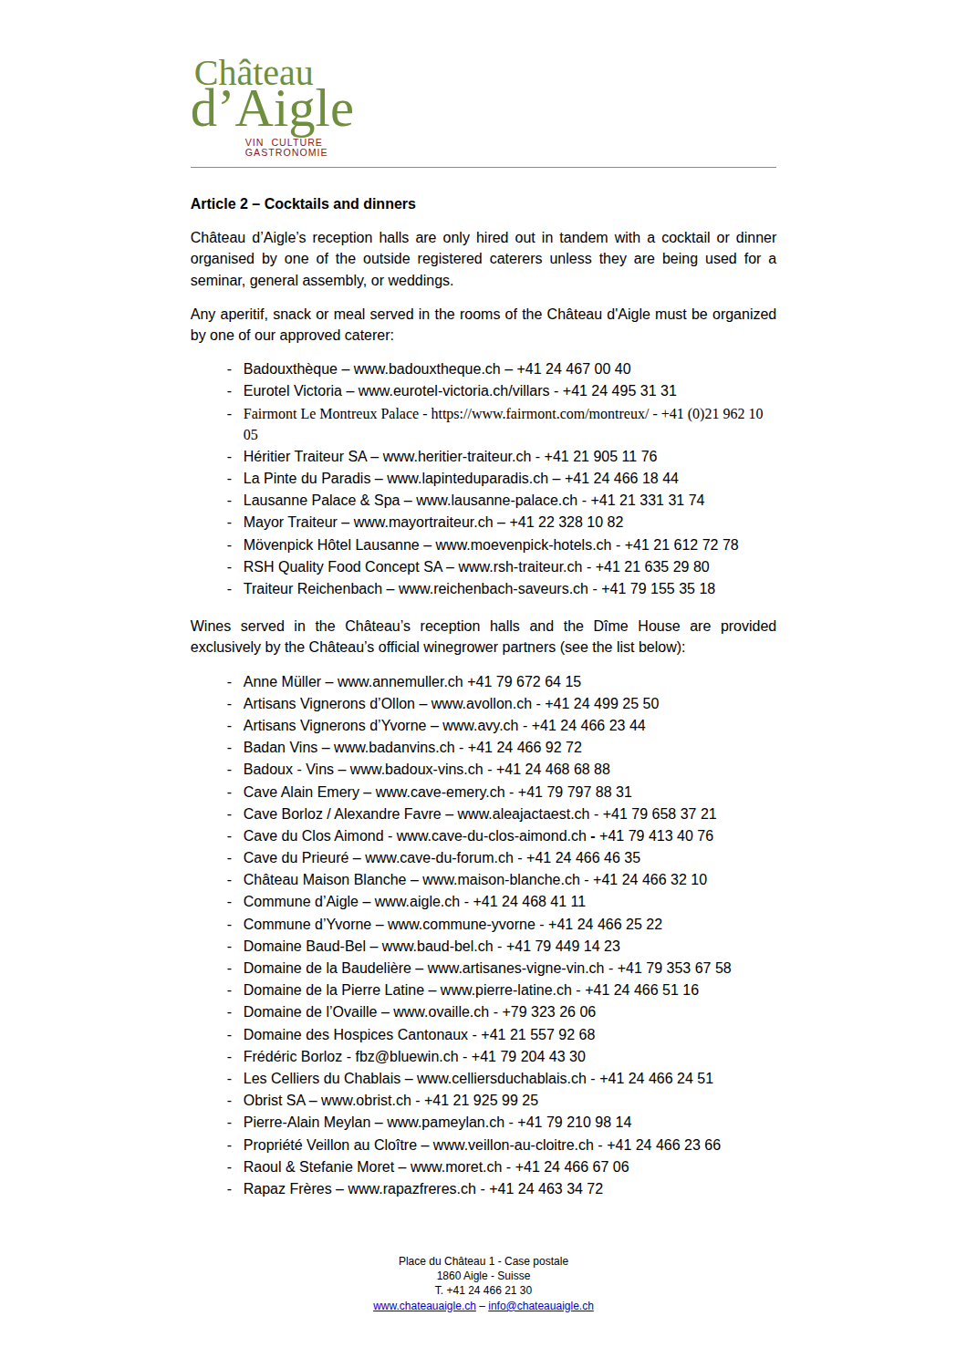Château d’Aigle VIN CULTURE
GASTRONOMIE
Article 2 – Cocktails and dinners
Château d’Aigle’s reception halls are only hired out in tandem with a cocktail or dinner organised by one of the outside registered caterers unless they are being used for a seminar, general assembly, or weddings.
Any aperitif, snack or meal served in the rooms of the Château d'Aigle must be organized by one of our approved caterer:
Badouxthèque – www.badouxtheque.ch – +41 24 467 00 40
Eurotel Victoria – www.eurotel-victoria.ch/villars - +41 24 495 31 31
Fairmont Le Montreux Palace - https://www.fairmont.com/montreux/ - +41 (0)21 962 10 05
Héritier Traiteur SA – www.heritier-traiteur.ch - +41 21 905 11 76
La Pinte du Paradis – www.lapinteduparadis.ch – +41 24 466 18 44
Lausanne Palace & Spa – www.lausanne-palace.ch - +41 21 331 31 74
Mayor Traiteur – www.mayortraiteur.ch – +41 22 328 10 82
Mövenpick Hôtel Lausanne – www.moevenpick-hotels.ch - +41 21 612 72 78
RSH Quality Food Concept SA – www.rsh-traiteur.ch - +41 21 635 29 80
Traiteur Reichenbach – www.reichenbach-saveurs.ch - +41 79 155 35 18
Wines served in the Château’s reception halls and the Dîme House are provided exclusively by the Château’s official winegrower partners (see the list below):
Anne Müller – www.annemuller.ch +41 79 672 64 15
Artisans Vignerons d’Ollon – www.avollon.ch - +41 24 499 25 50
Artisans Vignerons d’Yvorne – www.avy.ch - +41 24 466 23 44
Badan Vins – www.badanvins.ch - +41 24 466 92 72
Badoux - Vins – www.badoux-vins.ch - +41 24 468 68 88
Cave Alain Emery – www.cave-emery.ch - +41 79 797 88 31
Cave Borloz / Alexandre Favre – www.aleajactaest.ch - +41 79 658 37 21
Cave du Clos Aimond - www.cave-du-clos-aimond.ch - +41 79 413 40 76
Cave du Prieuré – www.cave-du-forum.ch - +41 24 466 46 35
Château Maison Blanche – www.maison-blanche.ch - +41 24 466 32 10
Commune d’Aigle – www.aigle.ch - +41 24 468 41 11
Commune d’Yvorne – www.commune-yvorne - +41 24 466 25 22
Domaine Baud-Bel – www.baud-bel.ch - +41 79 449 14 23
Domaine de la Baudelière – www.artisanes-vigne-vin.ch - +41 79 353 67 58
Domaine de la Pierre Latine – www.pierre-latine.ch - +41 24 466 51 16
Domaine de l’Ovaille – www.ovaille.ch - +79 323 26 06
Domaine des Hospices Cantonaux - +41 21 557 92 68
Frédéric Borloz - fbz@bluewin.ch - +41 79 204 43 30
Les Celliers du Chablais – www.celliersduchablais.ch - +41 24 466 24 51
Obrist SA – www.obrist.ch - +41 21 925 99 25
Pierre-Alain Meylan – www.pameylan.ch - +41 79 210 98 14
Propriété Veillon au Cloître – www.veillon-au-cloitre.ch - +41 24 466 23 66
Raoul & Stefanie Moret – www.moret.ch - +41 24 466 67 06
Rapaz Frères – www.rapazfreres.ch - +41 24 463 34 72
Place du Château 1 - Case postale
1860 Aigle - Suisse
T. +41 24 466 21 30
www.chateauaigle.ch – info@chateauaigle.ch